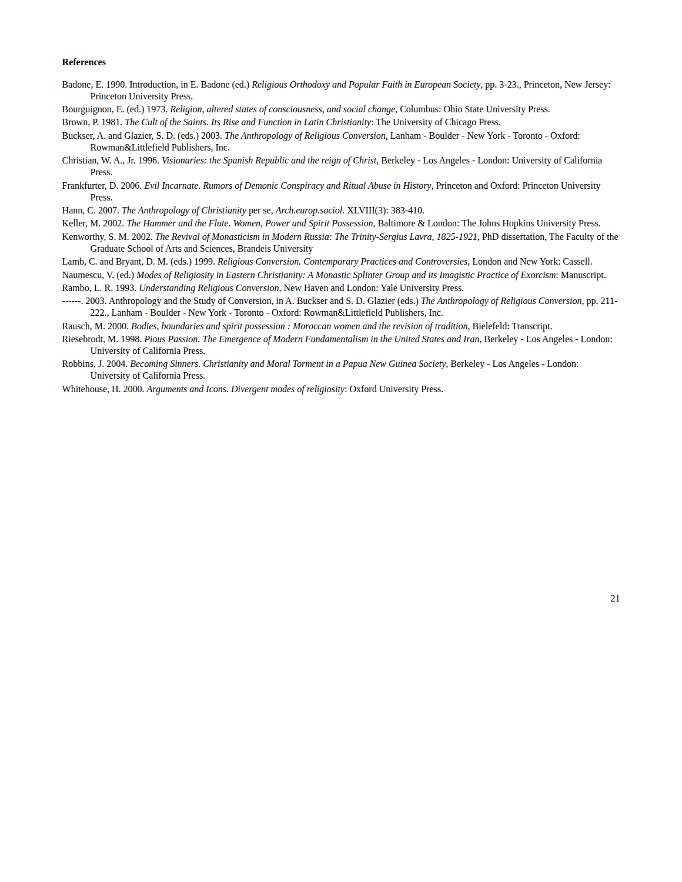References
Badone, E. 1990. Introduction, in E. Badone (ed.) Religious Orthodoxy and Popular Faith in European Society, pp. 3-23., Princeton, New Jersey: Princeton University Press.
Bourguignon, E. (ed.) 1973. Religion, altered states of consciousness, and social change, Columbus: Ohio State University Press.
Brown, P. 1981. The Cult of the Saints. Its Rise and Function in Latin Christianity: The University of Chicago Press.
Buckser, A. and Glazier, S. D. (eds.) 2003. The Anthropology of Religious Conversion, Lanham - Boulder - New York - Toronto - Oxford: Rowman&Littlefield Publishers, Inc.
Christian, W. A., Jr. 1996. Visionaries: the Spanish Republic and the reign of Christ, Berkeley - Los Angeles - London: University of California Press.
Frankfurter, D. 2006. Evil Incarnate. Rumors of Demonic Conspiracy and Ritual Abuse in History, Princeton and Oxford: Princeton University Press.
Hann, C. 2007. The Anthropology of Christianity per se, Arch.europ.sociol. XLVIII(3): 383-410.
Keller, M. 2002. The Hammer and the Flute. Women, Power and Spirit Possession, Baltimore & London: The Johns Hopkins University Press.
Kenworthy, S. M. 2002. The Revival of Monasticism in Modern Russia: The Trinity-Sergius Lavra, 1825-1921, PhD dissertation, The Faculty of the Graduate School of Arts and Sciences, Brandeis University
Lamb, C. and Bryant, D. M. (eds.) 1999. Religious Conversion. Contemporary Practices and Controversies, London and New York: Cassell.
Naumescu, V. (ed.) Modes of Religiosity in Eastern Christianity: A Monastic Splinter Group and its Imagistic Practice of Exorcism: Manuscript.
Rambo, L. R. 1993. Understanding Religious Conversion, New Haven and London: Yale University Press.
------. 2003. Anthropology and the Study of Conversion, in A. Buckser and S. D. Glazier (eds.) The Anthropology of Religious Conversion, pp. 211-222., Lanham - Boulder - New York - Toronto - Oxford: Rowman&Littlefield Publishers, Inc.
Rausch, M. 2000. Bodies, boundaries and spirit possession : Moroccan women and the revision of tradition, Bielefeld: Transcript.
Riesebrodt, M. 1998. Pious Passion. The Emergence of Modern Fundamentalism in the United States and Iran, Berkeley - Los Angeles - London: University of California Press.
Robbins, J. 2004. Becoming Sinners. Christianity and Moral Torment in a Papua New Guinea Society, Berkeley - Los Angeles - London: University of California Press.
Whitehouse, H. 2000. Arguments and Icons. Divergent modes of religiosity: Oxford University Press.
21